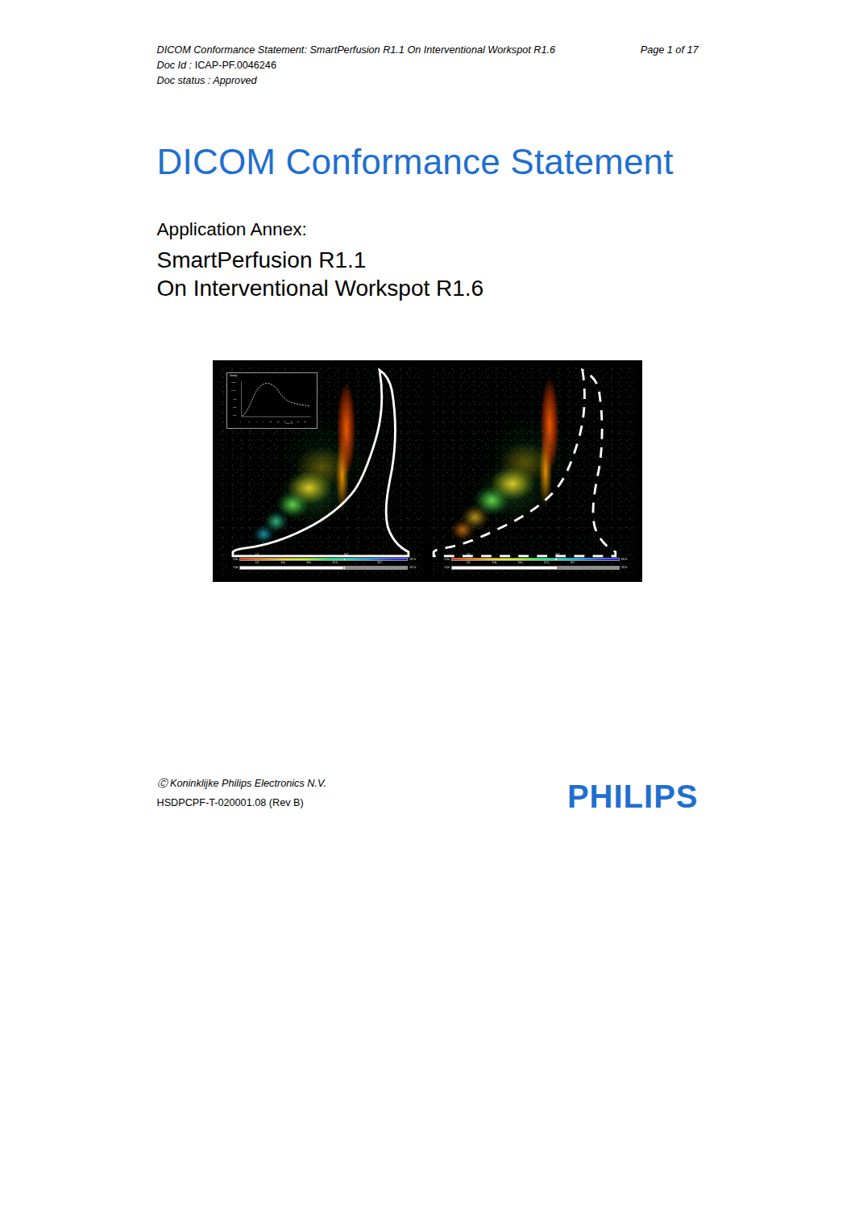DICOM Conformance Statement: SmartPerfusion R1.1 On Interventional Workspot R1.6 Page 1 of 17
Doc Id : ICAP-PF.0046246
Doc status : Approved
DICOM Conformance Statement
Application Annex:
SmartPerfusion R1.1
On Interventional Workspot R1.6
Density
1300 1040 780 520 260 0 3 6 9 12 15 18 21 24 27 Time (s)
0.3 16.7
0.3s
23.7s
0.3 4.4s 8.6s 12.7s 23.7
0.3s
23.7s
0.3 16.7
0.3s
23.7s
0.3 4.4s 8.6s 12.7s 16.7
0.3s
23.7s
Ⓒ Koninklijke Philips Electronics N.V.
HSDPCPF-T-020001.08 (Rev B)
PHILIPS